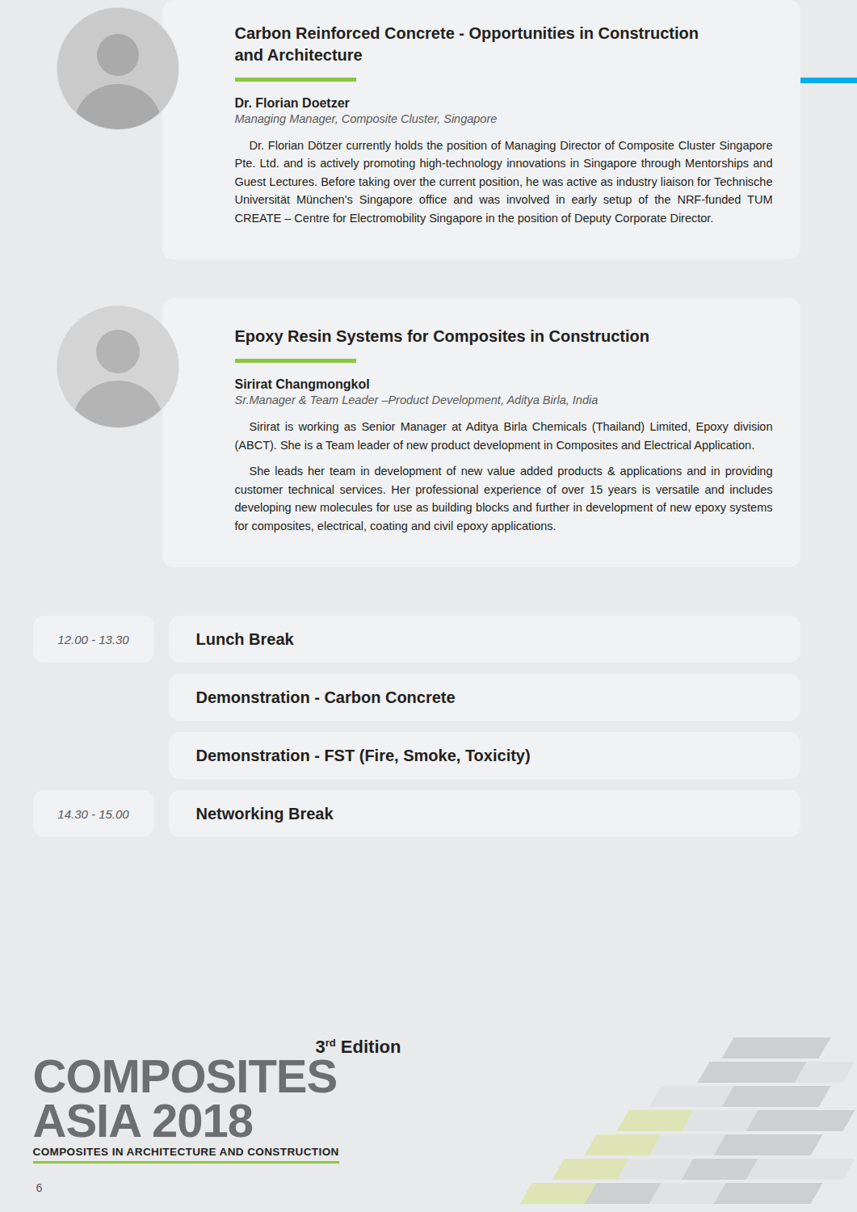Carbon Reinforced Concrete - Opportunities in Construction
and Architecture
Dr. Florian Doetzer
Managing Manager, Composite Cluster, Singapore
Dr. Florian Dötzer currently holds the position of Managing Director of Composite Cluster Singapore Pte. Ltd. and is actively promoting high-technology innovations in Singapore through Mentorships and Guest Lectures. Before taking over the current position, he was active as industry liaison for Technische Universität München’s Singapore office and was involved in early setup of the NRF-funded TUM CREATE – Centre for Electromobility Singapore in the position of Deputy Corporate Director.
Epoxy Resin Systems for Composites in Construction
Sirirat Changmongkol
Sr.Manager & Team Leader –Product Development, Aditya Birla, India
Sirirat is working as Senior Manager at Aditya Birla Chemicals (Thailand) Limited, Epoxy division (ABCT). She is a Team leader of new product development in Composites and Electrical Application.
She leads her team in development of new value added products & applications and in providing customer technical services. Her professional experience of over 15 years is versatile and includes developing new molecules for use as building blocks and further in development of new epoxy systems for composites, electrical, coating and civil epoxy applications.
12.00 - 13.30
Lunch Break
Demonstration - Carbon Concrete
Demonstration - FST (Fire, Smoke, Toxicity)
14.30 - 15.00
Networking Break
3rd Edition
COMPOSITES ASIA 2018
COMPOSITES IN ARCHITECTURE AND CONSTRUCTION
6